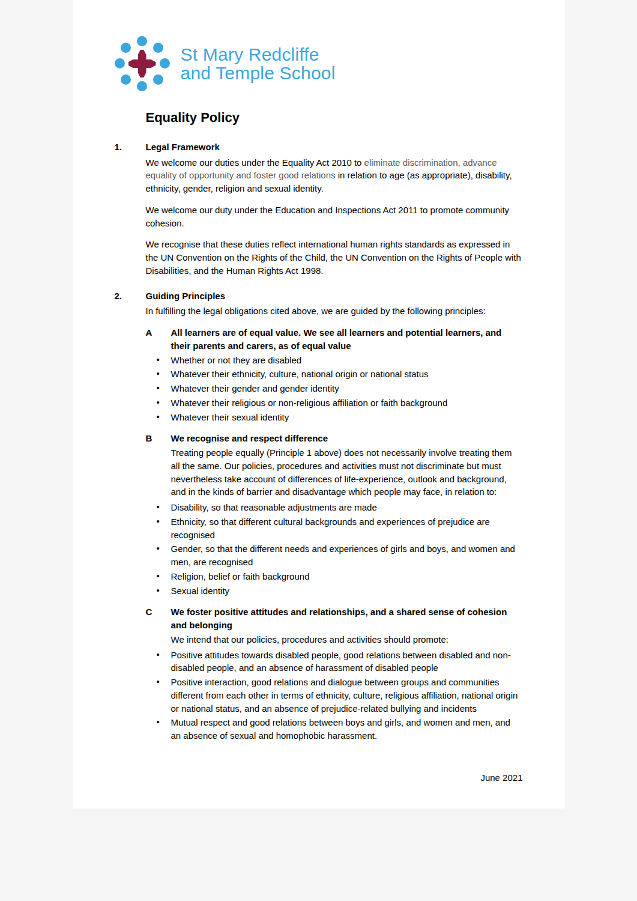St Mary Redcliffe
and Temple School
Equality Policy
1.
Legal Framework
We welcome our duties under the Equality Act 2010 to eliminate discrimination, advance equality of opportunity and foster good relations in relation to age (as appropriate), disability, ethnicity, gender, religion and sexual identity.
We welcome our duty under the Education and Inspections Act 2011 to promote community cohesion.
We recognise that these duties reflect international human rights standards as expressed in the UN Convention on the Rights of the Child, the UN Convention on the Rights of People with Disabilities, and the Human Rights Act 1998.
2.
Guiding Principles
In fulfilling the legal obligations cited above, we are guided by the following principles:
A
All learners are of equal value. We see all learners and potential learners, and their parents and carers, as of equal value
Whether or not they are disabled
Whatever their ethnicity, culture, national origin or national status
Whatever their gender and gender identity
Whatever their religious or non-religious affiliation or faith background
Whatever their sexual identity
B
We recognise and respect difference
Treating people equally (Principle 1 above) does not necessarily involve treating them all the same. Our policies, procedures and activities must not discriminate but must nevertheless take account of differences of life-experience, outlook and background, and in the kinds of barrier and disadvantage which people may face, in relation to:
Disability, so that reasonable adjustments are made
Ethnicity, so that different cultural backgrounds and experiences of prejudice are recognised
Gender, so that the different needs and experiences of girls and boys, and women and men, are recognised
Religion, belief or faith background
Sexual identity
C
We foster positive attitudes and relationships, and a shared sense of cohesion and belonging
We intend that our policies, procedures and activities should promote:
Positive attitudes towards disabled people, good relations between disabled and non-disabled people, and an absence of harassment of disabled people
Positive interaction, good relations and dialogue between groups and communities different from each other in terms of ethnicity, culture, religious affiliation, national origin or national status, and an absence of prejudice-related bullying and incidents
Mutual respect and good relations between boys and girls, and women and men, and an absence of sexual and homophobic harassment.
June 2021